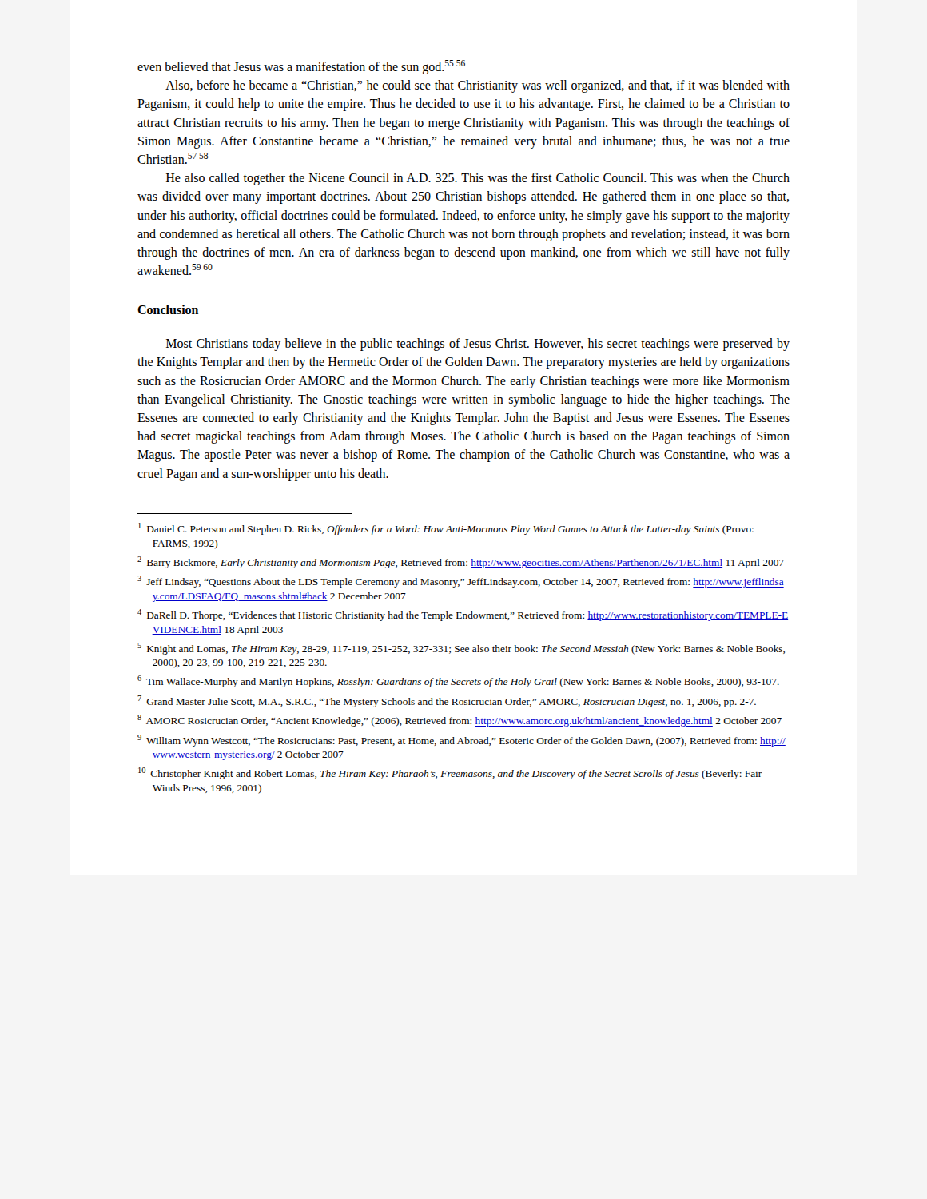even believed that Jesus was a manifestation of the sun god.55 56
Also, before he became a “Christian,” he could see that Christianity was well organized, and that, if it was blended with Paganism, it could help to unite the empire. Thus he decided to use it to his advantage. First, he claimed to be a Christian to attract Christian recruits to his army. Then he began to merge Christianity with Paganism. This was through the teachings of Simon Magus. After Constantine became a “Christian,” he remained very brutal and inhumane; thus, he was not a true Christian.57 58
He also called together the Nicene Council in A.D. 325. This was the first Catholic Council. This was when the Church was divided over many important doctrines. About 250 Christian bishops attended. He gathered them in one place so that, under his authority, official doctrines could be formulated. Indeed, to enforce unity, he simply gave his support to the majority and condemned as heretical all others. The Catholic Church was not born through prophets and revelation; instead, it was born through the doctrines of men. An era of darkness began to descend upon mankind, one from which we still have not fully awakened.59 60
Conclusion
Most Christians today believe in the public teachings of Jesus Christ. However, his secret teachings were preserved by the Knights Templar and then by the Hermetic Order of the Golden Dawn. The preparatory mysteries are held by organizations such as the Rosicrucian Order AMORC and the Mormon Church. The early Christian teachings were more like Mormonism than Evangelical Christianity. The Gnostic teachings were written in symbolic language to hide the higher teachings. The Essenes are connected to early Christianity and the Knights Templar. John the Baptist and Jesus were Essenes. The Essenes had secret magickal teachings from Adam through Moses. The Catholic Church is based on the Pagan teachings of Simon Magus. The apostle Peter was never a bishop of Rome. The champion of the Catholic Church was Constantine, who was a cruel Pagan and a sun-worshipper unto his death.
1 Daniel C. Peterson and Stephen D. Ricks, Offenders for a Word: How Anti-Mormons Play Word Games to Attack the Latter-day Saints (Provo: FARMS, 1992)
2 Barry Bickmore, Early Christianity and Mormonism Page, Retrieved from: http://www.geocities.com/Athens/Parthenon/2671/EC.html 11 April 2007
3 Jeff Lindsay, “Questions About the LDS Temple Ceremony and Masonry,” JeffLindsay.com, October 14, 2007, Retrieved from: http://www.jefflindsay.com/LDSFAQ/FQ_masons.shtml#back 2 December 2007
4 DaRell D. Thorpe, “Evidences that Historic Christianity had the Temple Endowment,” Retrieved from: http://www.restorationhistory.com/TEMPLE-EVIDENCE.html 18 April 2003
5 Knight and Lomas, The Hiram Key, 28-29, 117-119, 251-252, 327-331; See also their book: The Second Messiah (New York: Barnes & Noble Books, 2000), 20-23, 99-100, 219-221, 225-230.
6 Tim Wallace-Murphy and Marilyn Hopkins, Rosslyn: Guardians of the Secrets of the Holy Grail (New York: Barnes & Noble Books, 2000), 93-107.
7 Grand Master Julie Scott, M.A., S.R.C., “The Mystery Schools and the Rosicrucian Order,” AMORC, Rosicrucian Digest, no. 1, 2006, pp. 2-7.
8 AMORC Rosicrucian Order, “Ancient Knowledge,” (2006), Retrieved from: http://www.amorc.org.uk/html/ancient_knowledge.html 2 October 2007
9 William Wynn Westcott, “The Rosicrucians: Past, Present, at Home, and Abroad,” Esoteric Order of the Golden Dawn, (2007), Retrieved from: http://www.western-mysteries.org/ 2 October 2007
10 Christopher Knight and Robert Lomas, The Hiram Key: Pharaoh’s, Freemasons, and the Discovery of the Secret Scrolls of Jesus (Beverly: Fair Winds Press, 1996, 2001)